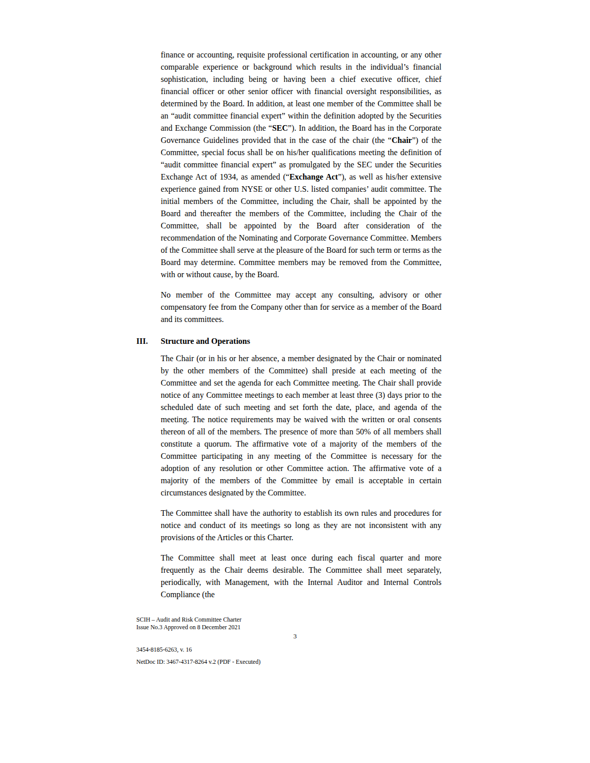finance or accounting, requisite professional certification in accounting, or any other comparable experience or background which results in the individual’s financial sophistication, including being or having been a chief executive officer, chief financial officer or other senior officer with financial oversight responsibilities, as determined by the Board. In addition, at least one member of the Committee shall be an “audit committee financial expert” within the definition adopted by the Securities and Exchange Commission (the “SEC”). In addition, the Board has in the Corporate Governance Guidelines provided that in the case of the chair (the “Chair”) of the Committee, special focus shall be on his/her qualifications meeting the definition of “audit committee financial expert” as promulgated by the SEC under the Securities Exchange Act of 1934, as amended (“Exchange Act”), as well as his/her extensive experience gained from NYSE or other U.S. listed companies’ audit committee. The initial members of the Committee, including the Chair, shall be appointed by the Board and thereafter the members of the Committee, including the Chair of the Committee, shall be appointed by the Board after consideration of the recommendation of the Nominating and Corporate Governance Committee. Members of the Committee shall serve at the pleasure of the Board for such term or terms as the Board may determine. Committee members may be removed from the Committee, with or without cause, by the Board.
No member of the Committee may accept any consulting, advisory or other compensatory fee from the Company other than for service as a member of the Board and its committees.
III.
Structure and Operations
The Chair (or in his or her absence, a member designated by the Chair or nominated by the other members of the Committee) shall preside at each meeting of the Committee and set the agenda for each Committee meeting. The Chair shall provide notice of any Committee meetings to each member at least three (3) days prior to the scheduled date of such meeting and set forth the date, place, and agenda of the meeting. The notice requirements may be waived with the written or oral consents thereon of all of the members. The presence of more than 50% of all members shall constitute a quorum. The affirmative vote of a majority of the members of the Committee participating in any meeting of the Committee is necessary for the adoption of any resolution or other Committee action. The affirmative vote of a majority of the members of the Committee by email is acceptable in certain circumstances designated by the Committee.
The Committee shall have the authority to establish its own rules and procedures for notice and conduct of its meetings so long as they are not inconsistent with any provisions of the Articles or this Charter.
The Committee shall meet at least once during each fiscal quarter and more frequently as the Chair deems desirable. The Committee shall meet separately, periodically, with Management, with the Internal Auditor and Internal Controls Compliance (the
SCIH – Audit and Risk Committee Charter
Issue No.3 Approved on 8 December 2021
3
3454-8185-6263, v. 16
NetDoc ID: 3467-4317-8264 v.2 (PDF - Executed)